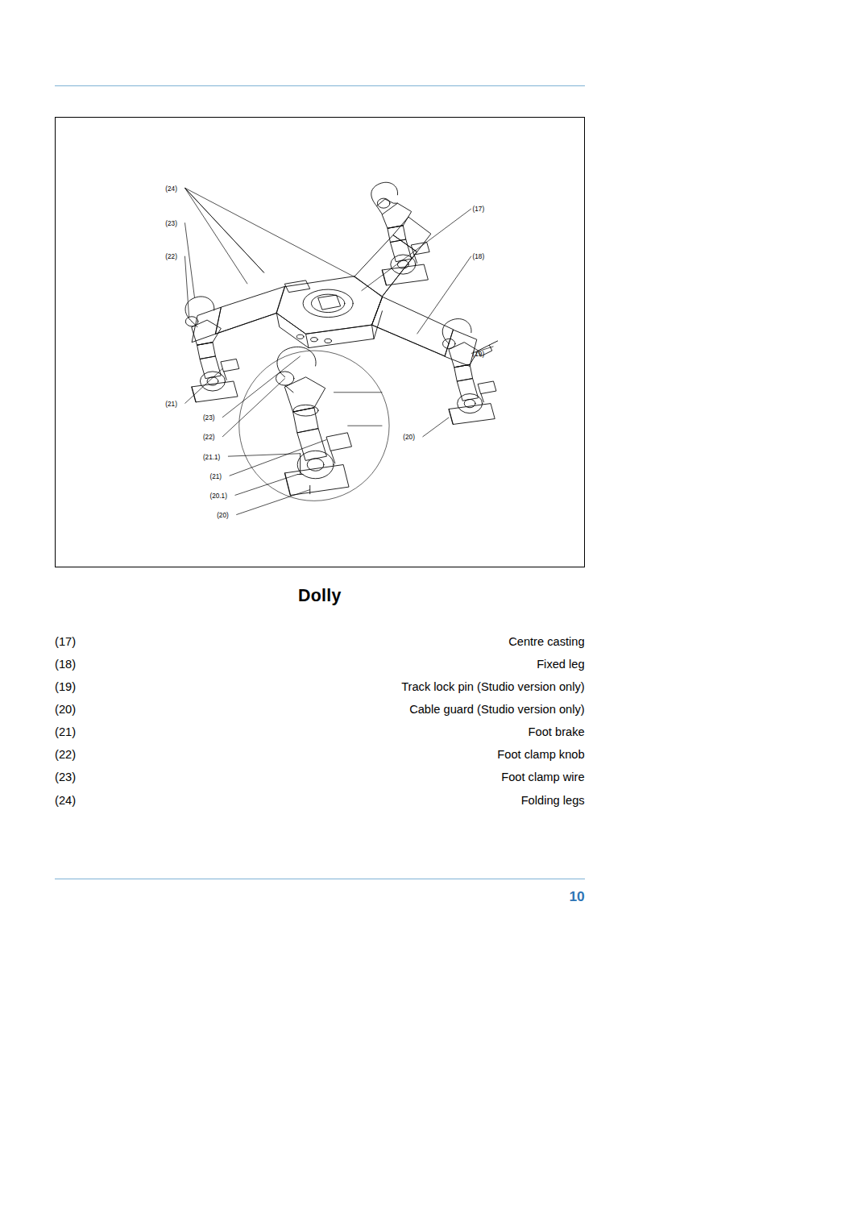(24) (23) (22) (21) (17) (18) (19) (20) (23) (22) (21.1) (21) (20.1) (20)
Dolly
| (17) | Centre casting |
| (18) | Fixed leg |
| (19) | Track lock pin (Studio version only) |
| (20) | Cable guard (Studio version only) |
| (21) | Foot brake |
| (22) | Foot clamp knob |
| (23) | Foot clamp wire |
| (24) | Folding legs |
10